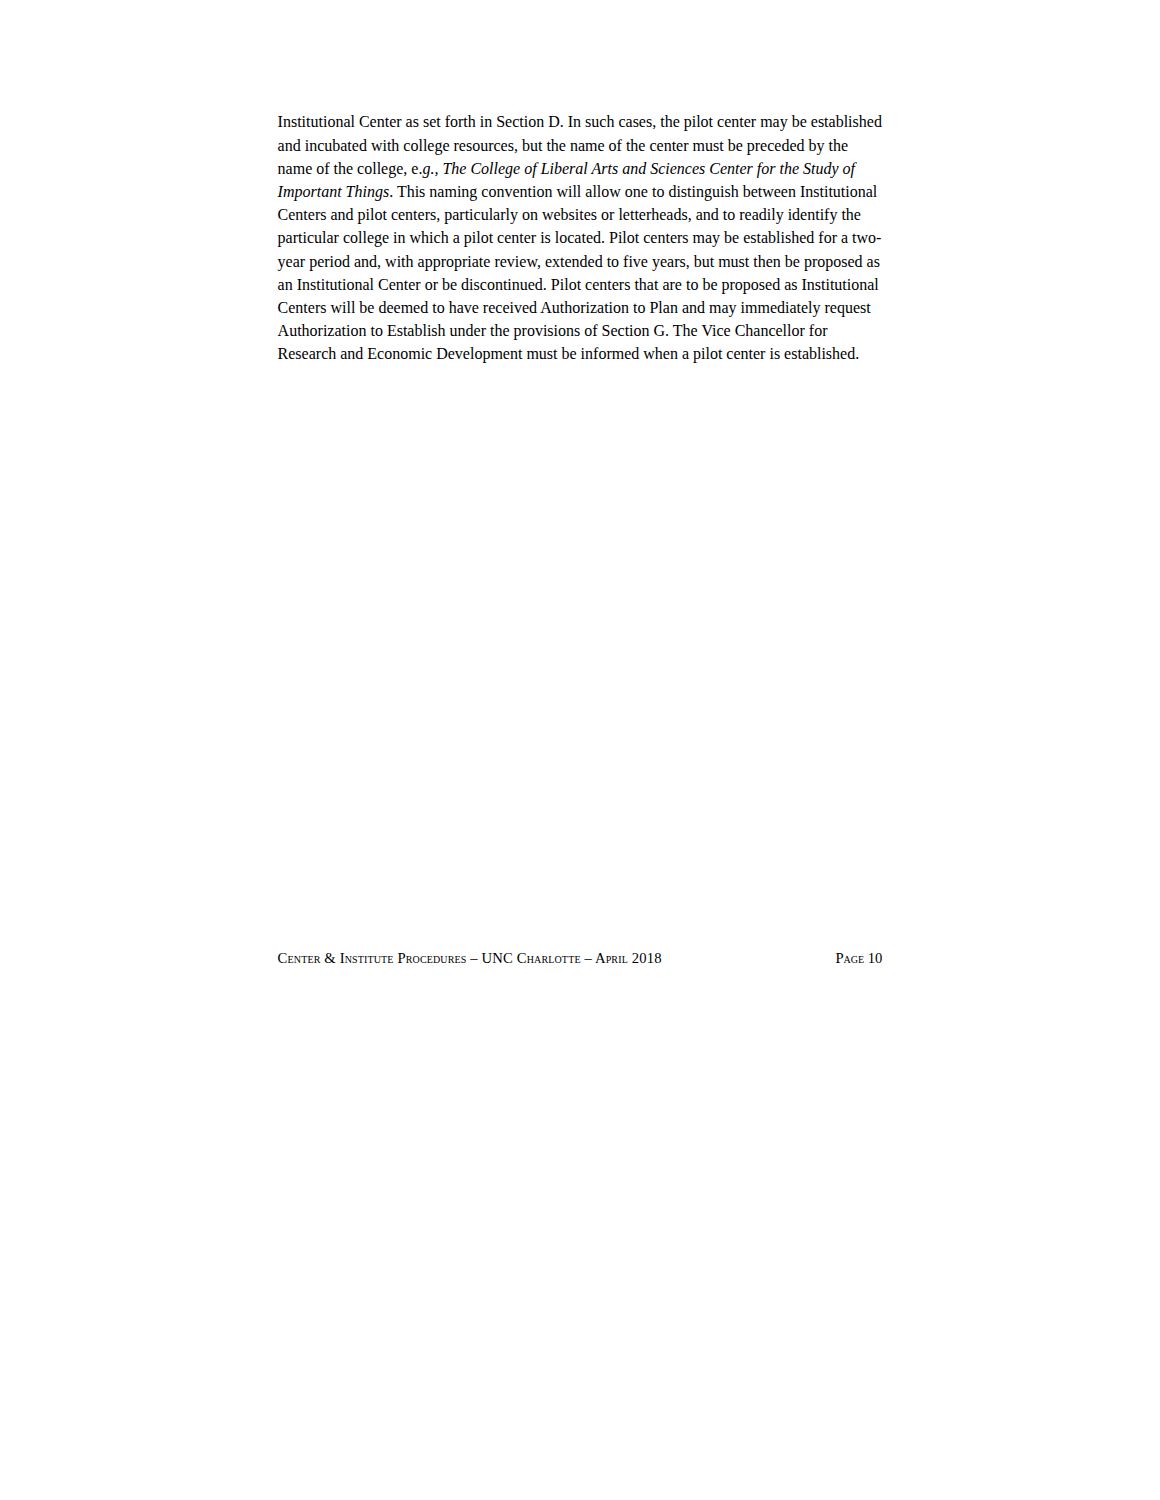Institutional Center as set forth in Section D. In such cases, the pilot center may be established and incubated with college resources, but the name of the center must be preceded by the name of the college, e.g., The College of Liberal Arts and Sciences Center for the Study of Important Things. This naming convention will allow one to distinguish between Institutional Centers and pilot centers, particularly on websites or letterheads, and to readily identify the particular college in which a pilot center is located. Pilot centers may be established for a two-year period and, with appropriate review, extended to five years, but must then be proposed as an Institutional Center or be discontinued. Pilot centers that are to be proposed as Institutional Centers will be deemed to have received Authorization to Plan and may immediately request Authorization to Establish under the provisions of Section G. The Vice Chancellor for Research and Economic Development must be informed when a pilot center is established.
Center & Institute Procedures – UNC Charlotte – April 2018 Page 10